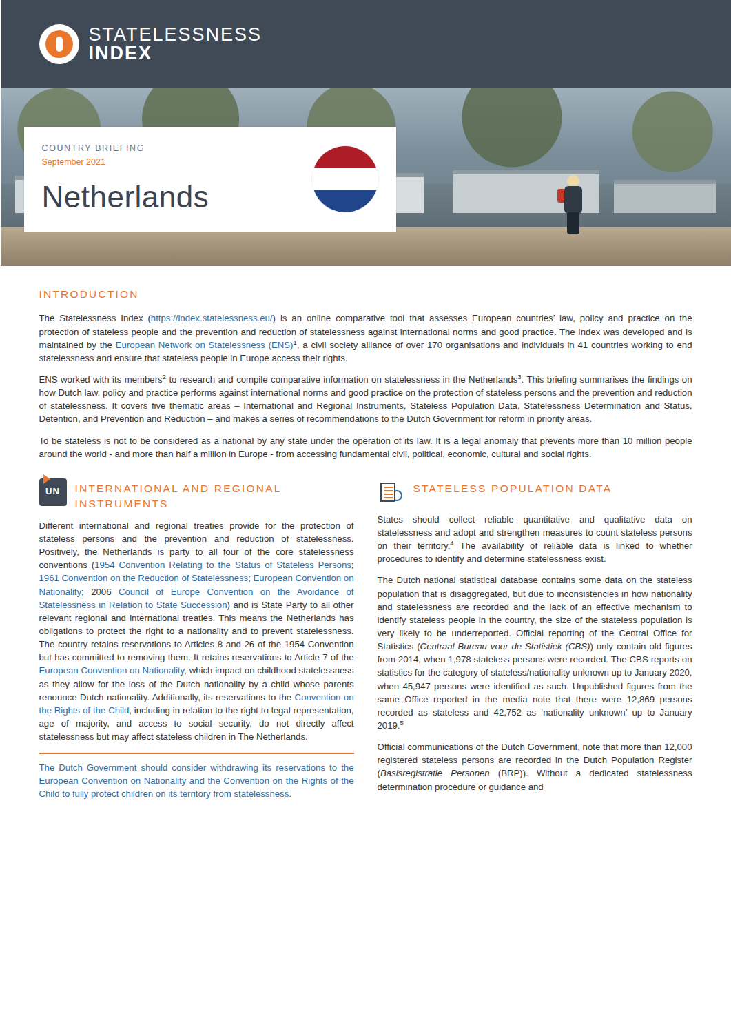STATELESSNESS INDEX
COUNTRY BRIEFING
September 2021
Netherlands
Introduction
The Statelessness Index (https://index.statelessness.eu/) is an online comparative tool that assesses European countries’ law, policy and practice on the protection of stateless people and the prevention and reduction of statelessness against international norms and good practice. The Index was developed and is maintained by the European Network on Statelessness (ENS)1, a civil society alliance of over 170 organisations and individuals in 41 countries working to end statelessness and ensure that stateless people in Europe access their rights.
ENS worked with its members2 to research and compile comparative information on statelessness in the Netherlands3. This briefing summarises the findings on how Dutch law, policy and practice performs against international norms and good practice on the protection of stateless persons and the prevention and reduction of statelessness. It covers five thematic areas – International and Regional Instruments, Stateless Population Data, Statelessness Determination and Status, Detention, and Prevention and Reduction – and makes a series of recommendations to the Dutch Government for reform in priority areas.
To be stateless is not to be considered as a national by any state under the operation of its law. It is a legal anomaly that prevents more than 10 million people around the world - and more than half a million in Europe - from accessing fundamental civil, political, economic, cultural and social rights.
UN
International and Regional Instruments
Different international and regional treaties provide for the protection of stateless persons and the prevention and reduction of statelessness. Positively, the Netherlands is party to all four of the core statelessness conventions (1954 Convention Relating to the Status of Stateless Persons; 1961 Convention on the Reduction of Statelessness; European Convention on Nationality; 2006 Council of Europe Convention on the Avoidance of Statelessness in Relation to State Succession) and is State Party to all other relevant regional and international treaties. This means the Netherlands has obligations to protect the right to a nationality and to prevent statelessness. The country retains reservations to Articles 8 and 26 of the 1954 Convention but has committed to removing them. It retains reservations to Article 7 of the European Convention on Nationality, which impact on childhood statelessness as they allow for the loss of the Dutch nationality by a child whose parents renounce Dutch nationality. Additionally, its reservations to the Convention on the Rights of the Child, including in relation to the right to legal representation, age of majority, and access to social security, do not directly affect statelessness but may affect stateless children in The Netherlands.
The Dutch Government should consider withdrawing its reservations to the European Convention on Nationality and the Convention on the Rights of the Child to fully protect children on its territory from statelessness.
Stateless Population Data
States should collect reliable quantitative and qualitative data on statelessness and adopt and strengthen measures to count stateless persons on their territory.4 The availability of reliable data is linked to whether procedures to identify and determine statelessness exist.
The Dutch national statistical database contains some data on the stateless population that is disaggregated, but due to inconsistencies in how nationality and statelessness are recorded and the lack of an effective mechanism to identify stateless people in the country, the size of the stateless population is very likely to be underreported. Official reporting of the Central Office for Statistics (Centraal Bureau voor de Statistiek (CBS)) only contain old figures from 2014, when 1,978 stateless persons were recorded. The CBS reports on statistics for the category of stateless/nationality unknown up to January 2020, when 45,947 persons were identified as such. Unpublished figures from the same Office reported in the media note that there were 12,869 persons recorded as stateless and 42,752 as ‘nationality unknown’ up to January 2019.5
Official communications of the Dutch Government, note that more than 12,000 registered stateless persons are recorded in the Dutch Population Register (Basisregistratie Personen (BRP)). Without a dedicated statelessness determination procedure or guidance and